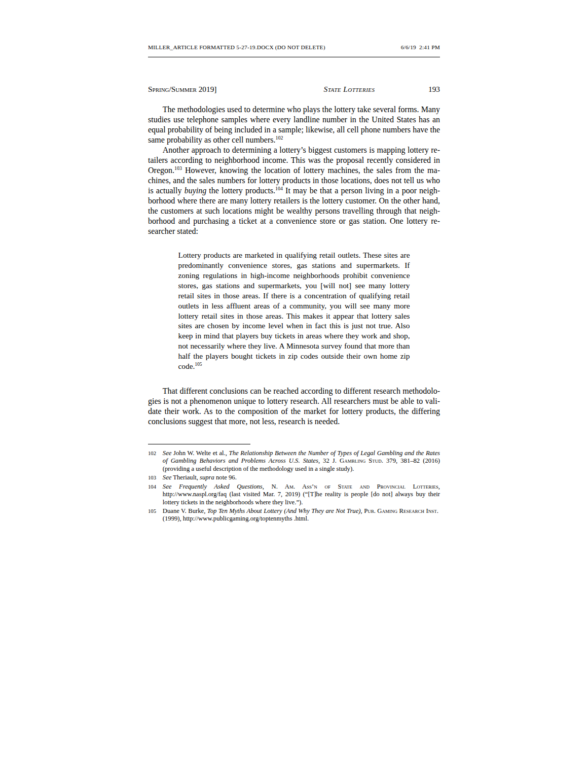Miller_Article Formatted 5-27-19.docx (Do Not Delete)
6/6/19 2:41 PM
Spring/Summer 2019]
State Lotteries
193
The methodologies used to determine who plays the lottery take several forms. Many studies use telephone samples where every landline number in the United States has an equal probability of being included in a sample; likewise, all cell phone numbers have the same probability as other cell numbers.102
Another approach to determining a lottery’s biggest customers is mapping lottery retailers according to neighborhood income. This was the proposal recently considered in Oregon.103 However, knowing the location of lottery machines, the sales from the machines, and the sales numbers for lottery products in those locations, does not tell us who is actually buying the lottery products.104 It may be that a person living in a poor neighborhood where there are many lottery retailers is the lottery customer. On the other hand, the customers at such locations might be wealthy persons travelling through that neighborhood and purchasing a ticket at a convenience store or gas station. One lottery researcher stated:
Lottery products are marketed in qualifying retail outlets. These sites are predominantly convenience stores, gas stations and supermarkets. If zoning regulations in high-income neighborhoods prohibit convenience stores, gas stations and supermarkets, you [will not] see many lottery retail sites in those areas. If there is a concentration of qualifying retail outlets in less affluent areas of a community, you will see many more lottery retail sites in those areas. This makes it appear that lottery sales sites are chosen by income level when in fact this is just not true. Also keep in mind that players buy tickets in areas where they work and shop, not necessarily where they live. A Minnesota survey found that more than half the players bought tickets in zip codes outside their own home zip code.105
That different conclusions can be reached according to different research methodologies is not a phenomenon unique to lottery research. All researchers must be able to validate their work. As to the composition of the market for lottery products, the differing conclusions suggest that more, not less, research is needed.
102
See John W. Welte et al., The Relationship Between the Number of Types of Legal Gambling and the Rates of Gambling Behaviors and Problems Across U.S. States, 32 J. Gambling Stud. 379, 381–82 (2016) (providing a useful description of the methodology used in a single study).
103
See Theriault, supra note 96.
104
See Frequently Asked Questions, N. Am. Ass’n of State and Provincial Lotteries, http://www.naspl.org/faq (last visited Mar. 7, 2019) (“[T]he reality is people [do not] always buy their lottery tickets in the neighborhoods where they live.”).
105
Duane V. Burke, Top Ten Myths About Lottery (And Why They are Not True), Pub. Gaming Research Inst. (1999), http://www.publicgaming.org/toptenmyths .html.